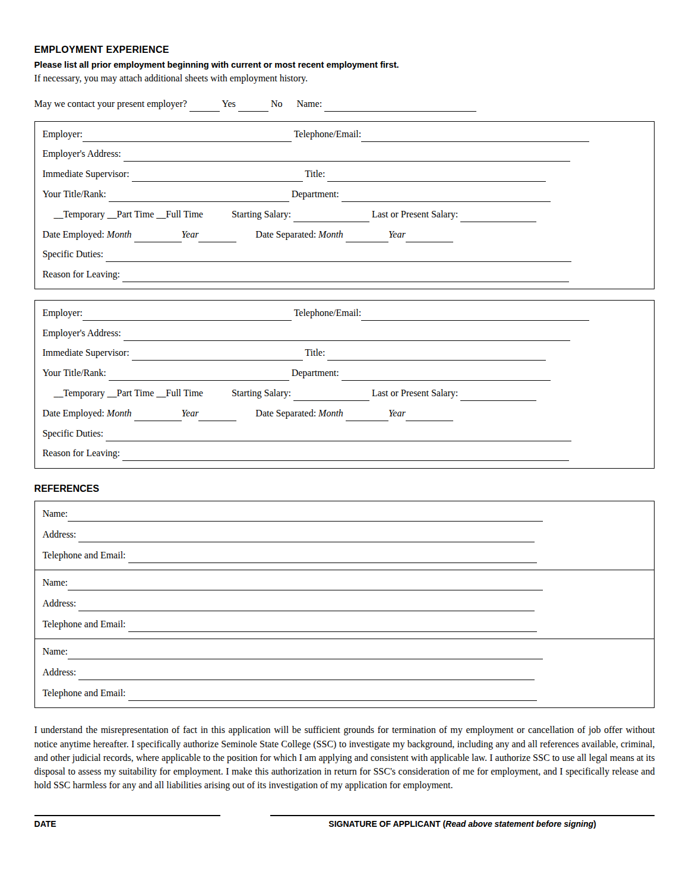EMPLOYMENT EXPERIENCE
Please list all prior employment beginning with current or most recent employment first.
If necessary, you may attach additional sheets with employment history.
May we contact your present employer? Yes No Name:
Employer: Telephone/Email:
Employer's Address:
Immediate Supervisor: Title:
Your Title/Rank: Department:
__Temporary __Part Time __Full Time Starting Salary: Last or Present Salary:
Date Employed: Month Year Date Separated: Month Year
Specific Duties:
Reason for Leaving:
Employer: Telephone/Email:
Employer's Address:
Immediate Supervisor: Title:
Your Title/Rank: Department:
__Temporary __Part Time __Full Time Starting Salary: Last or Present Salary:
Date Employed: Month Year Date Separated: Month Year
Specific Duties:
Reason for Leaving:
REFERENCES
Name:
Address:
Telephone and Email:
Name:
Address:
Telephone and Email:
Name:
Address:
Telephone and Email:
I understand the misrepresentation of fact in this application will be sufficient grounds for termination of my employment or cancellation of job offer without notice anytime hereafter. I specifically authorize Seminole State College (SSC) to investigate my background, including any and all references available, criminal, and other judicial records, where applicable to the position for which I am applying and consistent with applicable law. I authorize SSC to use all legal means at its disposal to assess my suitability for employment. I make this authorization in return for SSC's consideration of me for employment, and I specifically release and hold SSC harmless for any and all liabilities arising out of its investigation of my application for employment.
DATE
SIGNATURE OF APPLICANT (Read above statement before signing)